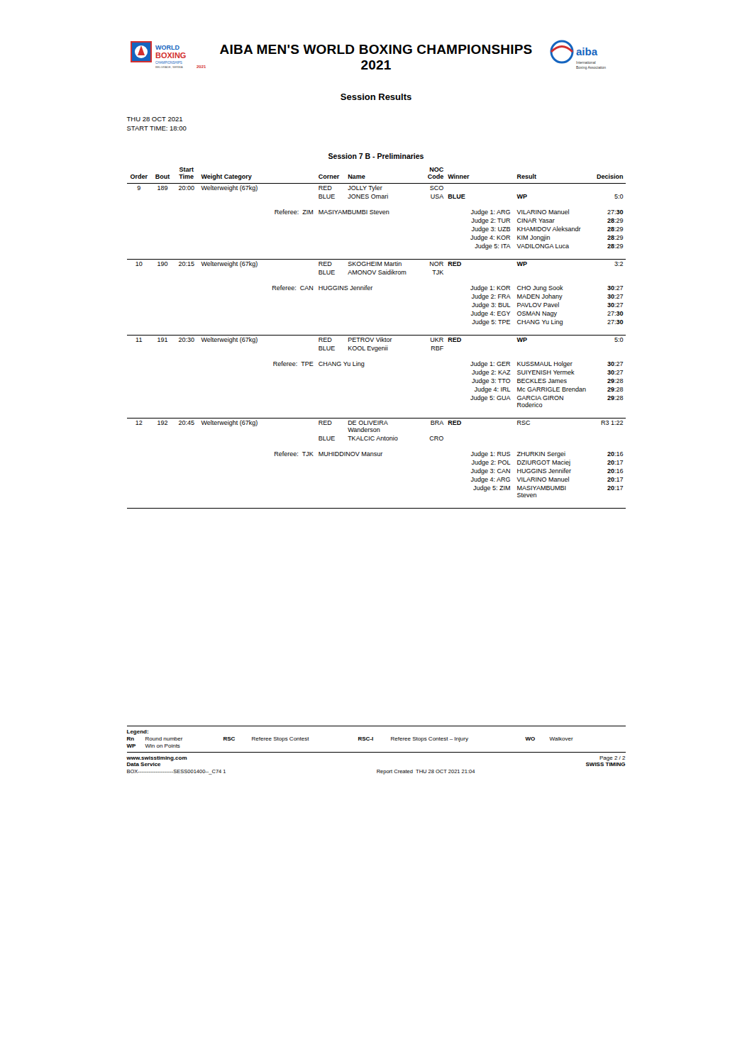AIBA MEN'S WORLD BOXING CHAMPIONSHIPS 2021
Session Results
THU 28 OCT 2021
START TIME: 18:00
Session 7 B - Preliminaries
| Order | Bout | Start Time | Weight Category | | Corner | Name | NOC Code | Winner | Result | Decision |
| --- | --- | --- | --- | --- | --- | --- | --- | --- | --- | --- |
| 9 | 189 | 20:00 | Welterweight (67kg) | | RED | JOLLY Tyler | SCO | | | |
| | | | | | BLUE | JONES Omari | USA | BLUE | WP | 5:0 |
| | | | | Referee: ZIM | MASIYAMBUMBI Steven | | Judge 1: ARG | VILARINO Manuel | 27: 30 |
| | | | | | | | | Judge 2: TUR | CINAR Yasar | 28 :29 |
| | | | | | | | | Judge 3: UZB | KHAMIDOV Aleksandr | 28 :29 |
| | | | | | | | | Judge 4: KOR | KIM Jongjin | 28 :29 |
| | | | | | | | | Judge 5: ITA | VADILONGA Luca | 28 :29 |
| 10 | 190 | 20:15 | Welterweight (67kg) | | RED | SKOGHEIM Martin | NOR | RED | WP | 3:2 |
| | | | | | BLUE | AMONOV Saidikrom | TJK | | | |
| | | | | Referee: CAN | HUGGINS Jennifer | | Judge 1: KOR | CHO Jung Sook | 30 :27 |
| | | | | | | | | Judge 2: FRA | MADEN Johany | 30 :27 |
| | | | | | | | | Judge 3: BUL | PAVLOV Pavel | 30 :27 |
| | | | | | | | | Judge 4: EGY | OSMAN Nagy | 27: 30 |
| | | | | | | | | Judge 5: TPE | CHANG Yu Ling | 27: 30 |
| 11 | 191 | 20:30 | Welterweight (67kg) | | RED | PETROV Viktor | UKR | RED | WP | 5:0 |
| | | | | | BLUE | KOOL Evgenii | RBF | | | |
| | | | | Referee: TPE | CHANG Yu Ling | | Judge 1: GER | KUSSMAUL Holger | 30 :27 |
| | | | | | | | | Judge 2: KAZ | SUIYENISH Yermek | 30 :27 |
| | | | | | | | | Judge 3: TTO | BECKLES James | 29 :28 |
| | | | | | | | | Judge 4: IRL | Mc GARRIGLE Brendan | 29 :28 |
| | | | | | | | | Judge 5: GUA | GARCIA GIRON Roderico | 29 :28 |
| 12 | 192 | 20:45 | Welterweight (67kg) | | RED | DE OLIVEIRA Wanderson | BRA | RED | RSC | R3 1:22 |
| | | | | | BLUE | TKALCIC Antonio | CRO | | | |
| | | | | Referee: TJK | MUHIDDINOV Mansur | | Judge 1: RUS | ZHURKIN Sergei | 20 :16 |
| | | | | | | | | Judge 2: POL | DZIURGOT Maciej | 20 :17 |
| | | | | | | | | Judge 3: CAN | HUGGINS Jennifer | 20 :16 |
| | | | | | | | | Judge 4: ARG | VILARINO Manuel | 20 :17 |
| | | | | | | | | Judge 5: ZIM | MASIYAMBUMBI Steven | 20 :17 |
Legend:
Rn
Round number
RSC
Referee Stops Contest
RSC-I
Referee Stops Contest – Injury
WO
Walkover
WP
Win on Points
www.swisstiming.com
Page 2 / 2
Data Service
SWISS TIMING
BOX--------------------SESS001400--_C74 1
Report Created THU 28 OCT 2021 21:04